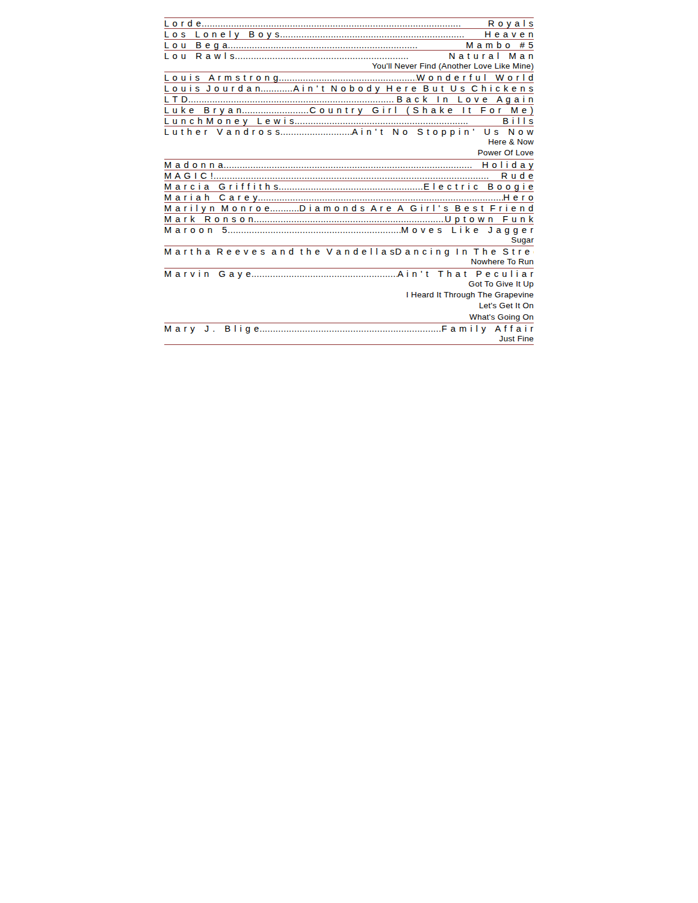| L o r d e ................................................................................................. R o y a l s |
| L o s L o n e l y B o y s ..................................................................... H e a v e n |
| L o u B e g a ....................................................................... M a m b o # 5 |
| L o u R a w l s ................................................................. N a t u r a l M a n You'll Never Find (Another Love Like Mine) |
| L o u i s A r m s t r o n g ....................................................... W o n d e r f u l W o r l d |
| L o u i s J o u r d a n ....................................... A i n ' t N o b o d y H e r e B u t U s C h i c k e n s |
| L T D ............................................................................. B a c k I n L o v e A g a i n |
| L u k e B r y a n ........................................................... C o u n t r y G i r l ( S h a k e I t F o r M e ) |
| L u n c h M o n e y L e w i s ................................................................. B i l l s |
| L u t h e r V a n d r o s s ........................................................... A i n ' t N o S t o p p i n ' U s N o w Here & Now Power Of Love |
| M a d o n n a ............................................................................................. H o l i d a y |
| M A G I C ! ....................................................................................................... R u d e |
| M a r c i a G r i f f i t h s ..................................................................... E l e c t r i c B o o g i e |
| M a r i a h C a r e y ................................................................................................. H e r o |
| M a r i l y n M o n r o e ..................................................... D i a m o n d s A r e A G i r l ' s B e s t F r i e n d |
| M a r k R o n s o n ............................................................................. U p t o w n F u n k |
| M a r o o n 5 ....................................................................... M o v e s L i k e J a g g e r Sugar |
| M a r t h a R e e v e s a n d t h e V a n d e l l a s .............................................. D a n c i n g I n T h e S t r e e t Nowhere To Run |
| M a r v i n G a y e ..................................................................... A i n ' t T h a t P e c u l i a r Got To Give It Up I Heard It Through The Grapevine Let's Get It On What's Going On |
| M a r y J . B l i g e ............................................................................. F a m i l y A f f a i r Just Fine |